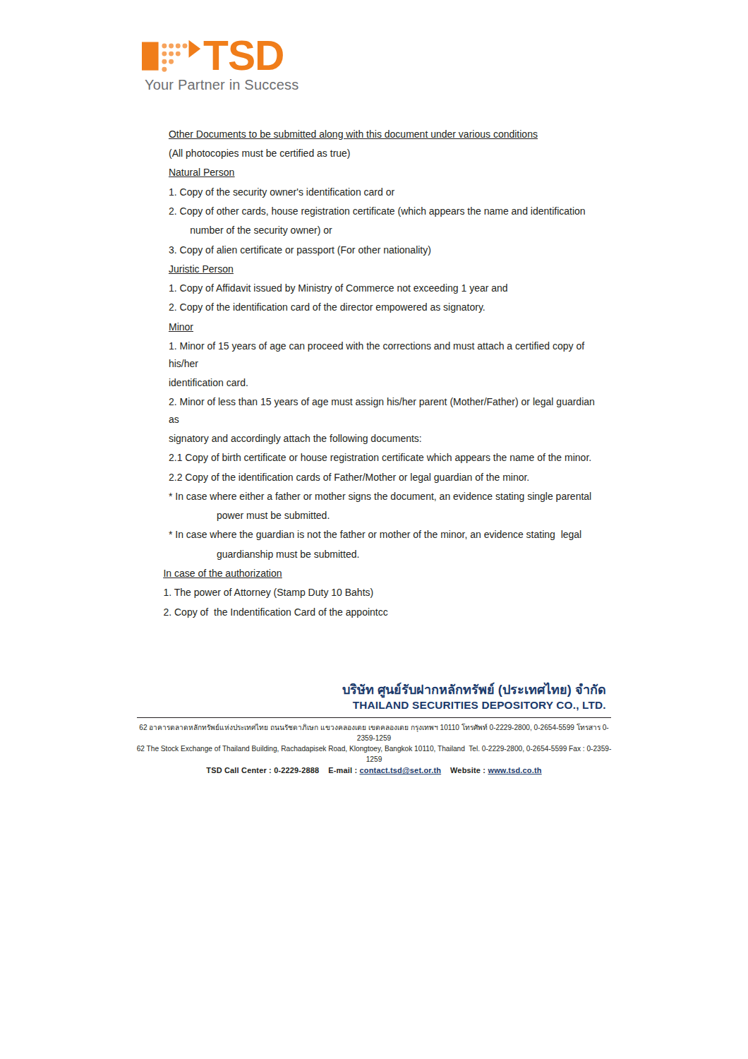TSD
Your Partner in Success
Other Documents to be submitted along with this document under various conditions
(All photocopies must be certified as true)
Natural Person
1. Copy of the security owner's identification card or
2. Copy of other cards, house registration certificate (which appears the name and identification
number of the security owner) or
3. Copy of alien certificate or passport (For other nationality)
Juristic Person
1. Copy of Affidavit issued by Ministry of Commerce not exceeding 1 year and
2. Copy of the identification card of the director empowered as signatory.
Minor
1. Minor of 15 years of age can proceed with the corrections and must attach a certified copy of his/her
identification card.
2. Minor of less than 15 years of age must assign his/her parent (Mother/Father) or legal guardian as
signatory and accordingly attach the following documents:
2.1 Copy of birth certificate or house registration certificate which appears the name of the minor.
2.2 Copy of the identification cards of Father/Mother or legal guardian of the minor.
* In case where either a father or mother signs the document, an evidence stating single parental
power must be submitted.
* In case where the guardian is not the father or mother of the minor, an evidence stating legal
guardianship must be submitted.
In case of the authorization
1. The power of Attorney (Stamp Duty 10 Bahts)
2. Copy of the Indentification Card of the appointcc
บริษัท ศูนย์รับฝากหลักทรัพย์ (ประเทศไทย) จำกัด
THAILAND SECURITIES DEPOSITORY CO., LTD.
62 อาคารตลาดหลักทรัพย์แห่งประเทศไทย ถนนรัชดาภิเษก แขวงคลองเตย เขตคลองเตย กรุงเทพฯ 10110 โทรศัพท์ 0-2229-2800, 0-2654-5599 โทรสาร 0-2359-1259
62 The Stock Exchange of Thailand Building, Rachadapisek Road, Klongtoey, Bangkok 10110, Thailand Tel. 0-2229-2800, 0-2654-5599 Fax : 0-2359-1259
TSD Call Center : 0-2229-2888 E-mail : contact.tsd@set.or.th Website : www.tsd.co.th